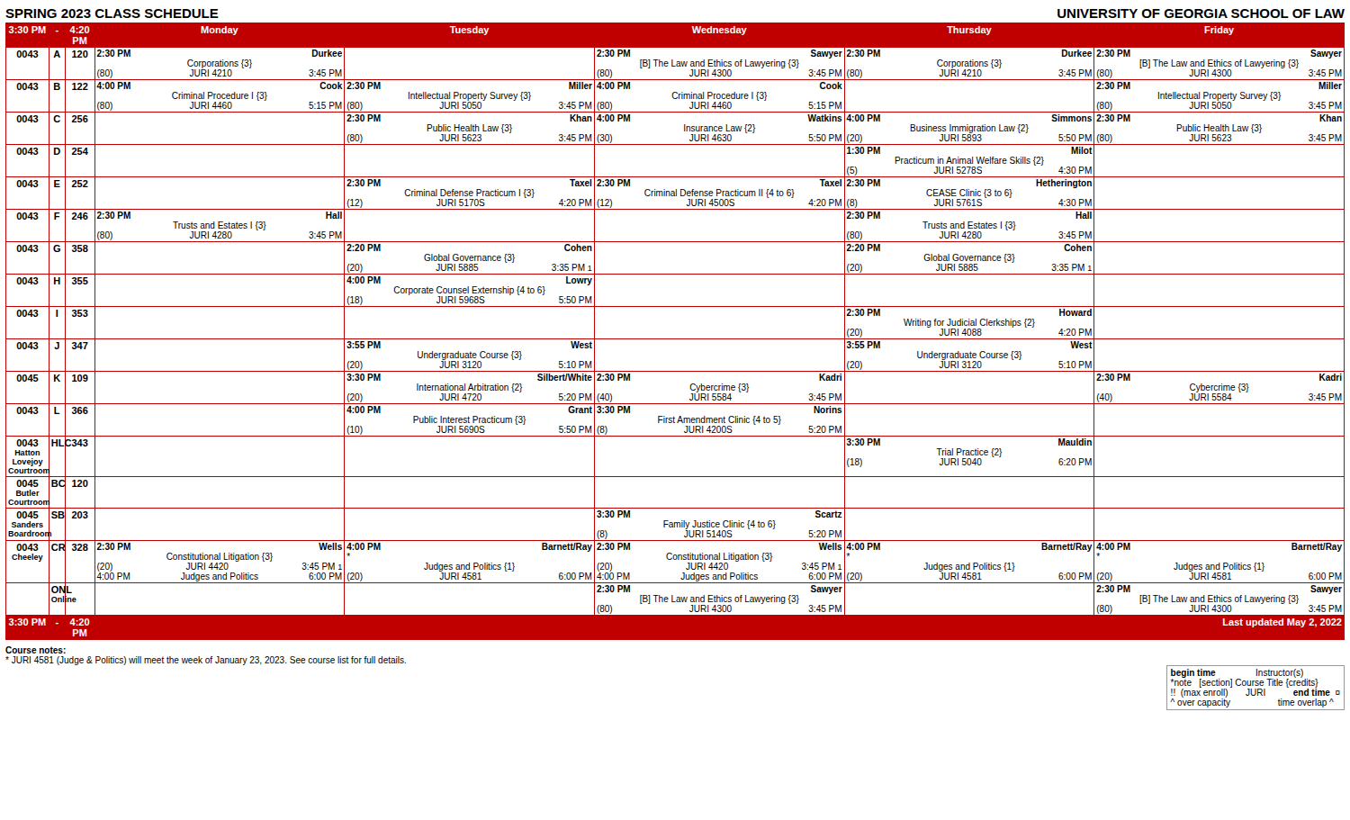SPRING 2023 CLASS SCHEDULE
UNIVERSITY OF GEORGIA SCHOOL OF LAW
| 3:30 PM | - | 4:20 PM | Monday | Tuesday | Wednesday | Thursday | Friday |
| 0043 | A | 120 | 2:30 PM Durkee Corporations {3} (80) JURI 4210 3:45 PM | | 2:30 PM Sawyer [B] The Law and Ethics of Lawyering {3} (80) JURI 4300 3:45 PM | 2:30 PM Durkee Corporations {3} (80) JURI 4210 3:45 PM | 2:30 PM Sawyer [B] The Law and Ethics of Lawyering {3} (80) JURI 4300 3:45 PM |
| 0043 | B | 122 | 4:00 PM Cook Criminal Procedure I {3} (80) JURI 4460 5:15 PM | 2:30 PM Miller Intellectual Property Survey {3} (80) JURI 5050 3:45 PM | 4:00 PM Cook Criminal Procedure I {3} (80) JURI 4460 5:15 PM | | 2:30 PM Miller Intellectual Property Survey {3} (80) JURI 5050 3:45 PM |
| 0043 | C | 256 | | 2:30 PM Khan Public Health Law {3} (80) JURI 5623 3:45 PM | 4:00 PM Watkins Insurance Law {2} (30) JURI 4630 5:50 PM | 4:00 PM Simmons Business Immigration Law {2} (20) JURI 5893 5:50 PM | 2:30 PM Khan Public Health Law {3} (80) JURI 5623 3:45 PM |
| 0043 | D | 254 | | | | 1:30 PM Milot Practicum in Animal Welfare Skills {2} (5) JURI 5278S 4:30 PM | |
| 0043 | E | 252 | | 2:30 PM Taxel Criminal Defense Practicum I {3} (12) JURI 5170S 4:20 PM | 2:30 PM Taxel Criminal Defense Practicum II {4 to 6} (12) JURI 4500S 4:20 PM | 2:30 PM Hetherington CEASE Clinic {3 to 6} (8) JURI 5761S 4:30 PM | |
| 0043 | F | 246 | 2:30 PM Hall Trusts and Estates I {3} (80) JURI 4280 3:45 PM | | | 2:30 PM Hall Trusts and Estates I {3} (80) JURI 4280 3:45 PM | |
| 0043 | G | 358 | | 2:20 PM Cohen Global Governance {3} (20) JURI 5885 3:35 PM 1 | | 2:20 PM Cohen Global Governance {3} (20) JURI 5885 3:35 PM 1 | |
| 0043 | H | 355 | | 4:00 PM Lowry Corporate Counsel Externship {4 to 6} (18) JURI 5968S 5:50 PM | | | |
| 0043 | I | 353 | | | | 2:30 PM Howard Writing for Judicial Clerkships {2} (20) JURI 4088 4:20 PM | |
| 0043 | J | 347 | | 3:55 PM West Undergraduate Course {3} (20) JURI 3120 5:10 PM | | 3:55 PM West Undergraduate Course {3} (20) JURI 3120 5:10 PM | |
| 0045 | K | 109 | | 3:30 PM Silbert/White International Arbitration {2} (20) JURI 4720 5:20 PM | 2:30 PM Kadri Cybercrime {3} (40) JURI 5584 3:45 PM | | 2:30 PM Kadri Cybercrime {3} (40) JURI 5584 3:45 PM |
| 0043 | L | 366 | | 4:00 PM Grant Public Interest Practicum {3} (10) JURI 5690S 5:50 PM | 3:30 PM Norins First Amendment Clinic {4 to 5} (8) JURI 4200S 5:20 PM | | |
| 0043 Hatton Lovejoy Courtroom | HLC | 343 | | | | 3:30 PM Mauldin Trial Practice {2} (18) JURI 5040 6:20 PM | |
| 0045 Butler Courtroom | BC | 120 | | | | | |
| 0045 Sanders Boardroom | SB | 203 | | | 3:30 PM Scartz Family Justice Clinic {4 to 6} (8) JURI 5140S 5:20 PM | | |
| 0043 Cheeley | CR | 328 | 2:30 PM Wells Constitutional Litigation {3} (20) JURI 4420 3:45 PM 1 4:00 PM Judges and Politics 6:00 PM | 4:00 PM Barnett/Ray * Judges and Politics {1} (20) JURI 4581 6:00 PM | 2:30 PM Wells Constitutional Litigation {3} (20) JURI 4420 3:45 PM 1 4:00 PM Judges and Politics 6:00 PM | 4:00 PM Barnett/Ray * Judges and Politics {1} (20) JURI 4581 6:00 PM | 4:00 PM Barnett/Ray * Judges and Politics {1} (20) JURI 4581 6:00 PM |
| | ONL Online | | | | 2:30 PM Sawyer [B] The Law and Ethics of Lawyering {3} (80) JURI 4300 3:45 PM | | 2:30 PM Sawyer [B] The Law and Ethics of Lawyering {3} (80) JURI 4300 3:45 PM |
| 3:30 PM | - | 4:20 PM | | Last updated May 2, 2022 |
Course notes:
* JURI 4581 (Judge & Politics) will meet the week of January 23, 2023. See course list for full details.
begin time Instructor(s)
*note [section] Course Title {credits}
!! (max enroll) JURI end time ¤
^ over capacity time overlap ^